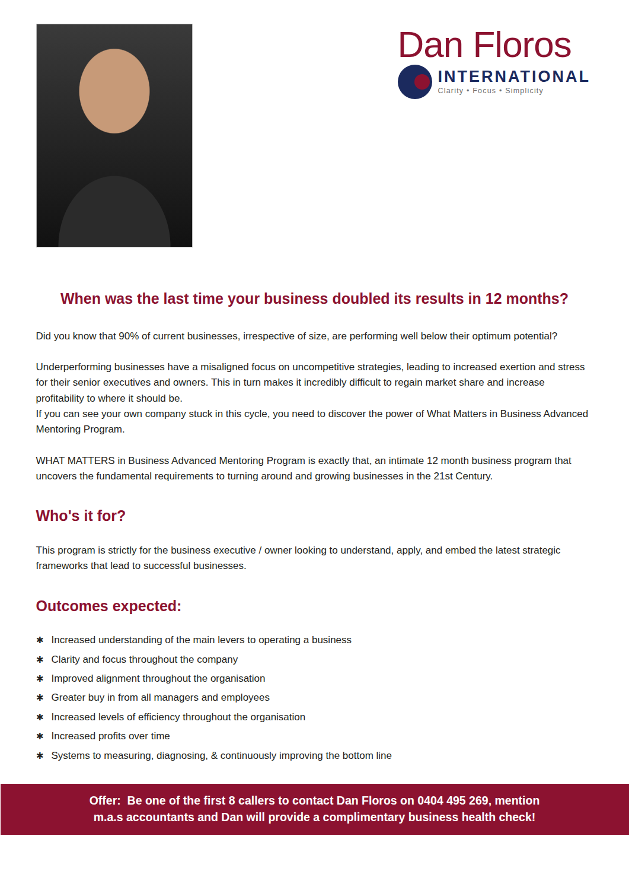Dan Floros
INTERNATIONAL
Clarity • Focus • Simplicity
When was the last time your business doubled its results in 12 months?
Did you know that 90% of current businesses, irrespective of size, are performing well below their optimum potential?
Underperforming businesses have a misaligned focus on uncompetitive strategies, leading to increased exertion and stress for their senior executives and owners. This in turn makes it incredibly difficult to regain market share and increase profitability to where it should be.
If you can see your own company stuck in this cycle, you need to discover the power of What Matters in Business Advanced Mentoring Program.
WHAT MATTERS in Business Advanced Mentoring Program is exactly that, an intimate 12 month business program that uncovers the fundamental requirements to turning around and growing businesses in the 21st Century.
Who's it for?
This program is strictly for the business executive / owner looking to understand, apply, and embed the latest strategic frameworks that lead to successful businesses.
Outcomes expected:
Increased understanding of the main levers to operating a business
Clarity and focus throughout the company
Improved alignment throughout the organisation
Greater buy in from all managers and employees
Increased levels of efficiency throughout the organisation
Increased profits over time
Systems to measuring, diagnosing, & continuously improving the bottom line
Offer: Be one of the first 8 callers to contact Dan Floros on 0404 495 269, mention m.a.s accountants and Dan will provide a complimentary business health check!